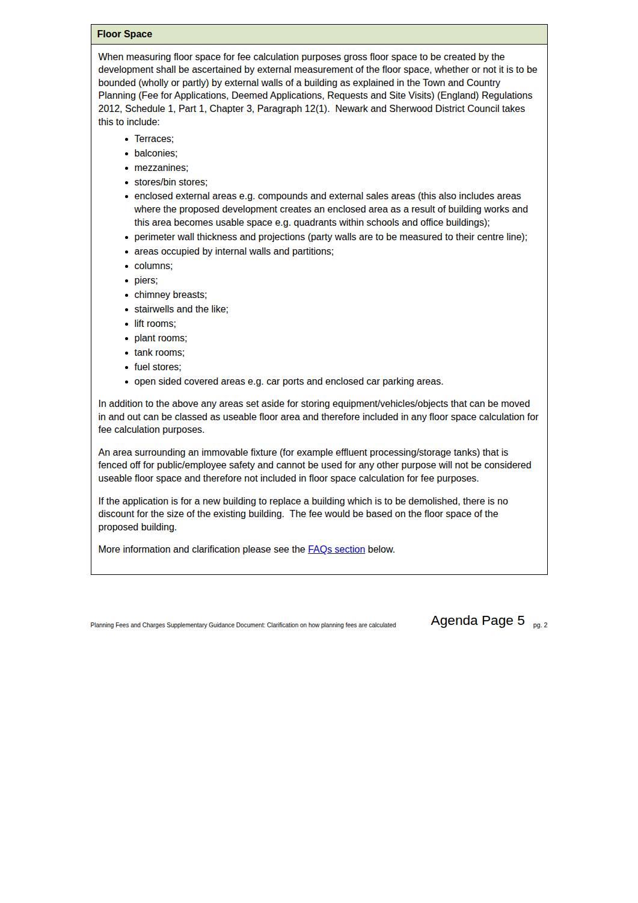Floor Space
When measuring floor space for fee calculation purposes gross floor space to be created by the development shall be ascertained by external measurement of the floor space, whether or not it is to be bounded (wholly or partly) by external walls of a building as explained in the Town and Country Planning (Fee for Applications, Deemed Applications, Requests and Site Visits) (England) Regulations 2012, Schedule 1, Part 1, Chapter 3, Paragraph 12(1). Newark and Sherwood District Council takes this to include:
Terraces;
balconies;
mezzanines;
stores/bin stores;
enclosed external areas e.g. compounds and external sales areas (this also includes areas where the proposed development creates an enclosed area as a result of building works and this area becomes usable space e.g. quadrants within schools and office buildings);
perimeter wall thickness and projections (party walls are to be measured to their centre line);
areas occupied by internal walls and partitions;
columns;
piers;
chimney breasts;
stairwells and the like;
lift rooms;
plant rooms;
tank rooms;
fuel stores;
open sided covered areas e.g. car ports and enclosed car parking areas.
In addition to the above any areas set aside for storing equipment/vehicles/objects that can be moved in and out can be classed as useable floor area and therefore included in any floor space calculation for fee calculation purposes.
An area surrounding an immovable fixture (for example effluent processing/storage tanks) that is fenced off for public/employee safety and cannot be used for any other purpose will not be considered useable floor space and therefore not included in floor space calculation for fee purposes.
If the application is for a new building to replace a building which is to be demolished, there is no discount for the size of the existing building. The fee would be based on the floor space of the proposed building.
More information and clarification please see the FAQs section below.
Planning Fees and Charges Supplementary Guidance Document: Clarification on how planning fees are calculated
Agenda Page 5
pg. 2